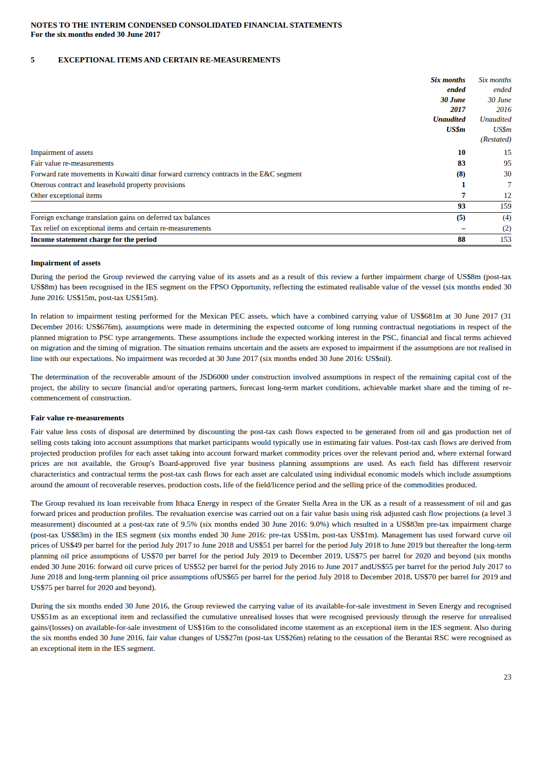NOTES TO THE INTERIM CONDENSED CONSOLIDATED FINANCIAL STATEMENTS
For the six months ended 30 June 2017
5 EXCEPTIONAL ITEMS AND CERTAIN RE-MEASUREMENTS
| | Six months | Six months |
| | ended | ended |
| | 30 June | 30 June |
| | 2017 | 2016 |
| | Unaudited | Unaudited |
| | US$m | US$m |
| | | (Restated) |
| Impairment of assets | 10 | 15 |
| Fair value re-measurements | 83 | 95 |
| Forward rate movements in Kuwaiti dinar forward currency contracts in the E&C segment | (8) | 30 |
| Onerous contract and leasehold property provisions | 1 | 7 |
| Other exceptional items | 7 | 12 |
| | 93 | 159 |
| Foreign exchange translation gains on deferred tax balances | (5) | (4) |
| Tax relief on exceptional items and certain re-measurements | – | (2) |
| Income statement charge for the period | 88 | 153 |
Impairment of assets
During the period the Group reviewed the carrying value of its assets and as a result of this review a further impairment charge of US$8m (post-tax US$8m) has been recognised in the IES segment on the FPSO Opportunity, reflecting the estimated realisable value of the vessel (six months ended 30 June 2016: US$15m, post-tax US$15m).
In relation to impairment testing performed for the Mexican PEC assets, which have a combined carrying value of US$681m at 30 June 2017 (31 December 2016: US$676m), assumptions were made in determining the expected outcome of long running contractual negotiations in respect of the planned migration to PSC type arrangements. These assumptions include the expected working interest in the PSC, financial and fiscal terms achieved on migration and the timing of migration. The situation remains uncertain and the assets are exposed to impairment if the assumptions are not realised in line with our expectations. No impairment was recorded at 30 June 2017 (six months ended 30 June 2016: US$nil).
The determination of the recoverable amount of the JSD6000 under construction involved assumptions in respect of the remaining capital cost of the project, the ability to secure financial and/or operating partners, forecast long-term market conditions, achievable market share and the timing of re-commencement of construction.
Fair value re-measurements
Fair value less costs of disposal are determined by discounting the post-tax cash flows expected to be generated from oil and gas production net of selling costs taking into account assumptions that market participants would typically use in estimating fair values. Post-tax cash flows are derived from projected production profiles for each asset taking into account forward market commodity prices over the relevant period and, where external forward prices are not available, the Group's Board-approved five year business planning assumptions are used. As each field has different reservoir characteristics and contractual terms the post-tax cash flows for each asset are calculated using individual economic models which include assumptions around the amount of recoverable reserves, production costs, life of the field/licence period and the selling price of the commodities produced.
The Group revalued its loan receivable from Ithaca Energy in respect of the Greater Stella Area in the UK as a result of a reassessment of oil and gas forward prices and production profiles. The revaluation exercise was carried out on a fair value basis using risk adjusted cash flow projections (a level 3 measurement) discounted at a post-tax rate of 9.5% (six months ended 30 June 2016: 9.0%) which resulted in a US$83m pre-tax impairment charge (post-tax US$83m) in the IES segment (six months ended 30 June 2016: pre-tax US$1m, post-tax US$1m). Management has used forward curve oil prices of US$49 per barrel for the period July 2017 to June 2018 and US$51 per barrel for the period July 2018 to June 2019 but thereafter the long-term planning oil price assumptions of US$70 per barrel for the period July 2019 to December 2019, US$75 per barrel for 2020 and beyond (six months ended 30 June 2016: forward oil curve prices of US$52 per barrel for the period July 2016 to June 2017 andUS$55 per barrel for the period July 2017 to June 2018 and long-term planning oil price assumptions ofUS$65 per barrel for the period July 2018 to December 2018, US$70 per barrel for 2019 and US$75 per barrel for 2020 and beyond).
During the six months ended 30 June 2016, the Group reviewed the carrying value of its available-for-sale investment in Seven Energy and recognised US$51m as an exceptional item and reclassified the cumulative unrealised losses that were recognised previously through the reserve for unrealised gains/(losses) on available-for-sale investment of US$16m to the consolidated income statement as an exceptional item in the IES segment. Also during the six months ended 30 June 2016, fair value changes of US$27m (post-tax US$26m) relating to the cessation of the Berantai RSC were recognised as an exceptional item in the IES segment.
23